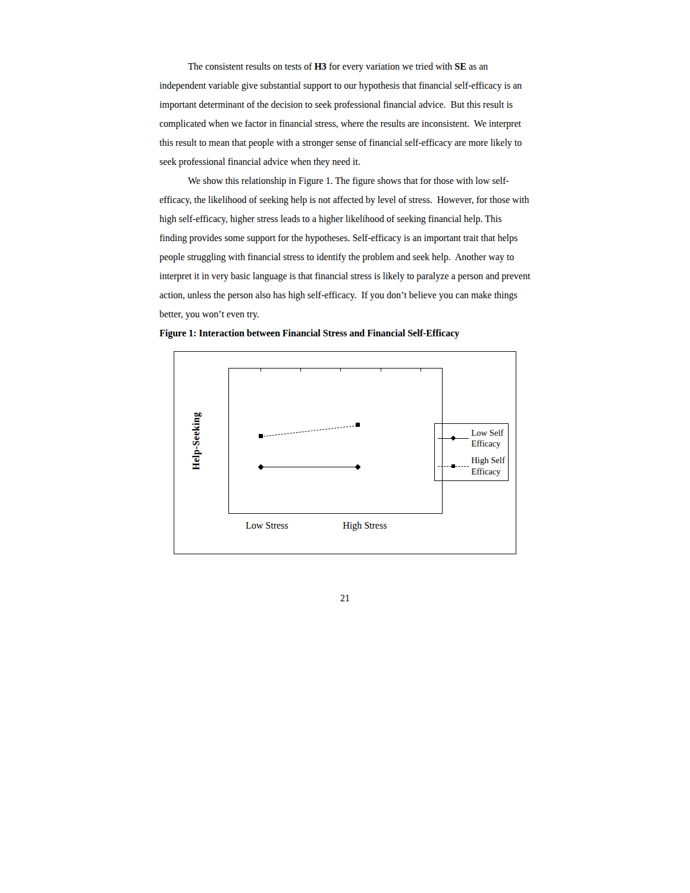The consistent results on tests of H3 for every variation we tried with SE as an independent variable give substantial support to our hypothesis that financial self-efficacy is an important determinant of the decision to seek professional financial advice. But this result is complicated when we factor in financial stress, where the results are inconsistent. We interpret this result to mean that people with a stronger sense of financial self-efficacy are more likely to seek professional financial advice when they need it.
We show this relationship in Figure 1. The figure shows that for those with low self-efficacy, the likelihood of seeking help is not affected by level of stress. However, for those with high self-efficacy, higher stress leads to a higher likelihood of seeking financial help. This finding provides some support for the hypotheses. Self-efficacy is an important trait that helps people struggling with financial stress to identify the problem and seek help. Another way to interpret it in very basic language is that financial stress is likely to paralyze a person and prevent action, unless the person also has high self-efficacy. If you don’t believe you can make things better, you won’t even try.
Figure 1: Interaction between Financial Stress and Financial Self-Efficacy
Help-Seeking
Low Stress
High Stress
Low Self Efficacy
High Self Efficacy
21